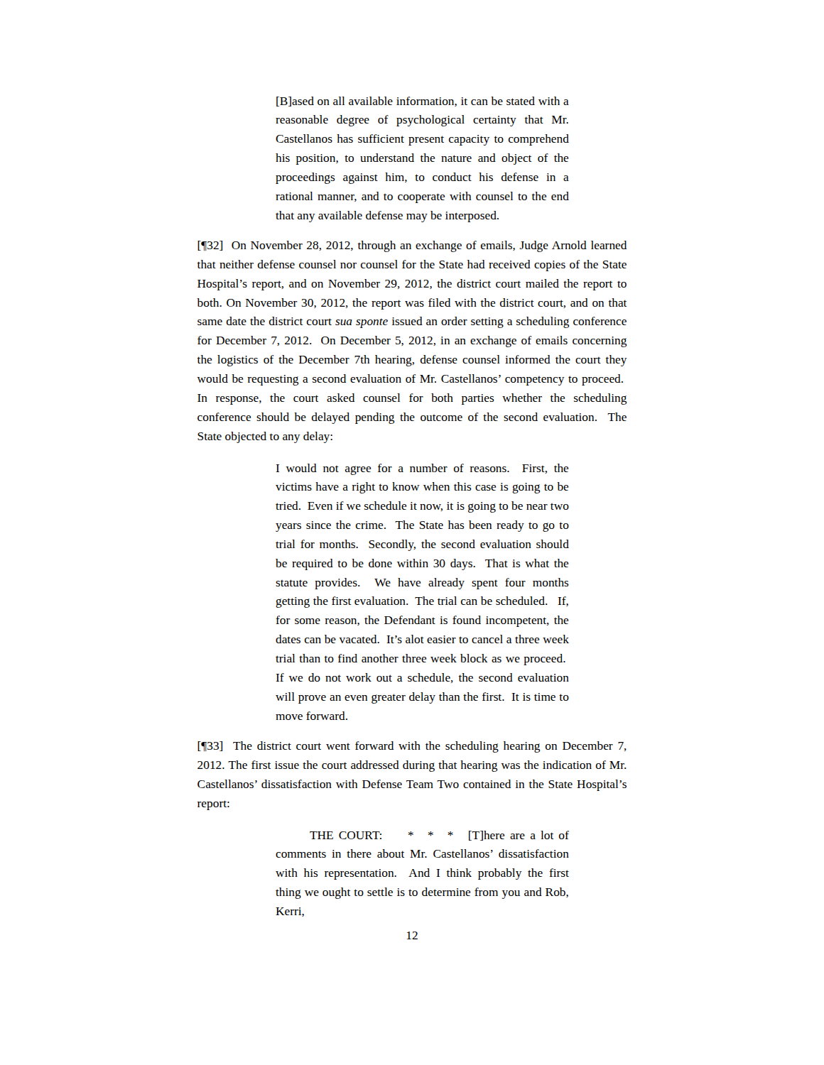[B]ased on all available information, it can be stated with a reasonable degree of psychological certainty that Mr. Castellanos has sufficient present capacity to comprehend his position, to understand the nature and object of the proceedings against him, to conduct his defense in a rational manner, and to cooperate with counsel to the end that any available defense may be interposed.
[¶32] On November 28, 2012, through an exchange of emails, Judge Arnold learned that neither defense counsel nor counsel for the State had received copies of the State Hospital’s report, and on November 29, 2012, the district court mailed the report to both. On November 30, 2012, the report was filed with the district court, and on that same date the district court sua sponte issued an order setting a scheduling conference for December 7, 2012. On December 5, 2012, in an exchange of emails concerning the logistics of the December 7th hearing, defense counsel informed the court they would be requesting a second evaluation of Mr. Castellanos’ competency to proceed. In response, the court asked counsel for both parties whether the scheduling conference should be delayed pending the outcome of the second evaluation. The State objected to any delay:
I would not agree for a number of reasons. First, the victims have a right to know when this case is going to be tried. Even if we schedule it now, it is going to be near two years since the crime. The State has been ready to go to trial for months. Secondly, the second evaluation should be required to be done within 30 days. That is what the statute provides. We have already spent four months getting the first evaluation. The trial can be scheduled. If, for some reason, the Defendant is found incompetent, the dates can be vacated. It’s alot easier to cancel a three week trial than to find another three week block as we proceed. If we do not work out a schedule, the second evaluation will prove an even greater delay than the first. It is time to move forward.
[¶33] The district court went forward with the scheduling hearing on December 7, 2012. The first issue the court addressed during that hearing was the indication of Mr. Castellanos’ dissatisfaction with Defense Team Two contained in the State Hospital’s report:
THE COURT: * * * [T]here are a lot of comments in there about Mr. Castellanos’ dissatisfaction with his representation. And I think probably the first thing we ought to settle is to determine from you and Rob, Kerri,
12